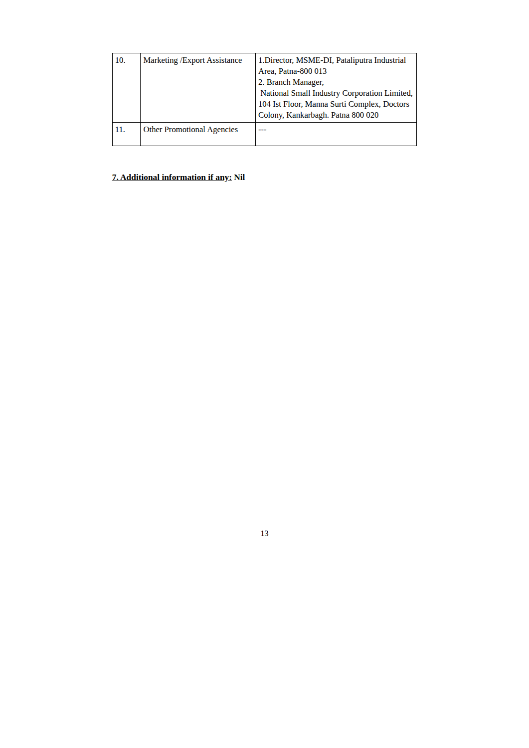| 10. | Marketing /Export Assistance | 1.Director, MSME-DI, Pataliputra Industrial Area, Patna-800 013 2. Branch Manager, National Small Industry Corporation Limited, 104 Ist Floor, Manna Surti Complex, Doctors Colony, Kankarbagh. Patna 800 020 |
| 11. | Other Promotional Agencies | --- |
7. Additional information if any: Nil
13